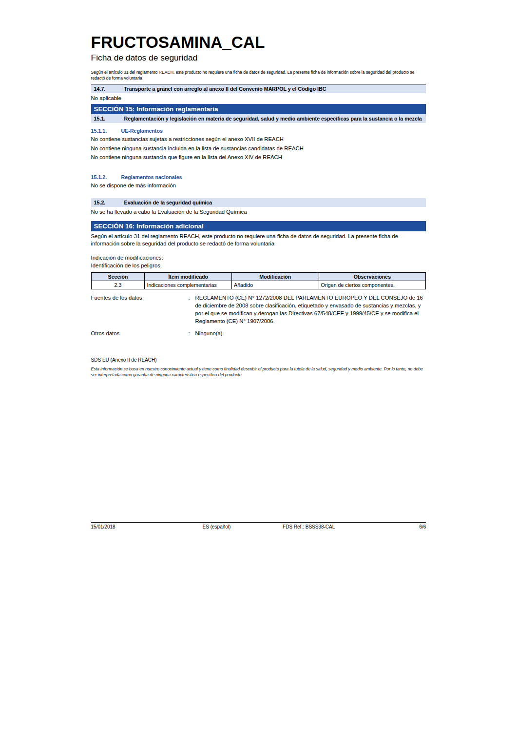FRUCTOSAMINA_CAL
Ficha de datos de seguridad
Según el artículo 31 del reglamento REACH, este producto no requiere una ficha de datos de seguridad. La presente ficha de información sobre la seguridad del producto se redactó de forma voluntaria
14.7. Transporte a granel con arreglo al anexo II del Convenio MARPOL y el Código IBC
No aplicable
SECCIÓN 15: Información reglamentaria
15.1. Reglamentación y legislación en materia de seguridad, salud y medio ambiente específicas para la sustancia o la mezcla
15.1.1. UE-Reglamentos
No contiene sustancias sujetas a restricciones según el anexo XVII de REACH
No contiene ninguna sustancia incluida en la lista de sustancias candidatas de REACH
No contiene ninguna sustancia que figure en la lista del Anexo XIV de REACH
15.1.2. Reglamentos nacionales
No se dispone de más información
15.2. Evaluación de la seguridad química
No se ha llevado a cabo la Evaluación de la Seguridad Química
SECCIÓN 16: Información adicional
Según el artículo 31 del reglamento REACH, este producto no requiere una ficha de datos de seguridad. La presente ficha de información sobre la seguridad del producto se redactó de forma voluntaria
Indicación de modificaciones:
Identificación de los peligros.
| Sección | Ítem modificado | Modificación | Observaciones |
| --- | --- | --- | --- |
| 2.3 | Indicaciones complementarias | Añadido | Origen de ciertos componentes. |
Fuentes de los datos
:
REGLAMENTO (CE) N° 1272/2008 DEL PARLAMENTO EUROPEO Y DEL CONSEJO de 16 de diciembre de 2008 sobre clasificación, etiquetado y envasado de sustancias y mezclas, y por el que se modifican y derogan las Directivas 67/548/CEE y 1999/45/CE y se modifica el Reglamento (CE) N° 1907/2006.
Otros datos
:
Ninguno(a).
SDS EU (Anexo II de REACH)
Esta información se basa en nuestro conocimiento actual y tiene como finalidad describir el producto para la tutela de la salud, seguridad y medio ambiente. Por lo tanto, no debe ser interpretada como garantía de ninguna característica específica del producto
15/01/2018
ES (español)
FDS Ref.: BSSS38-CAL
6/6